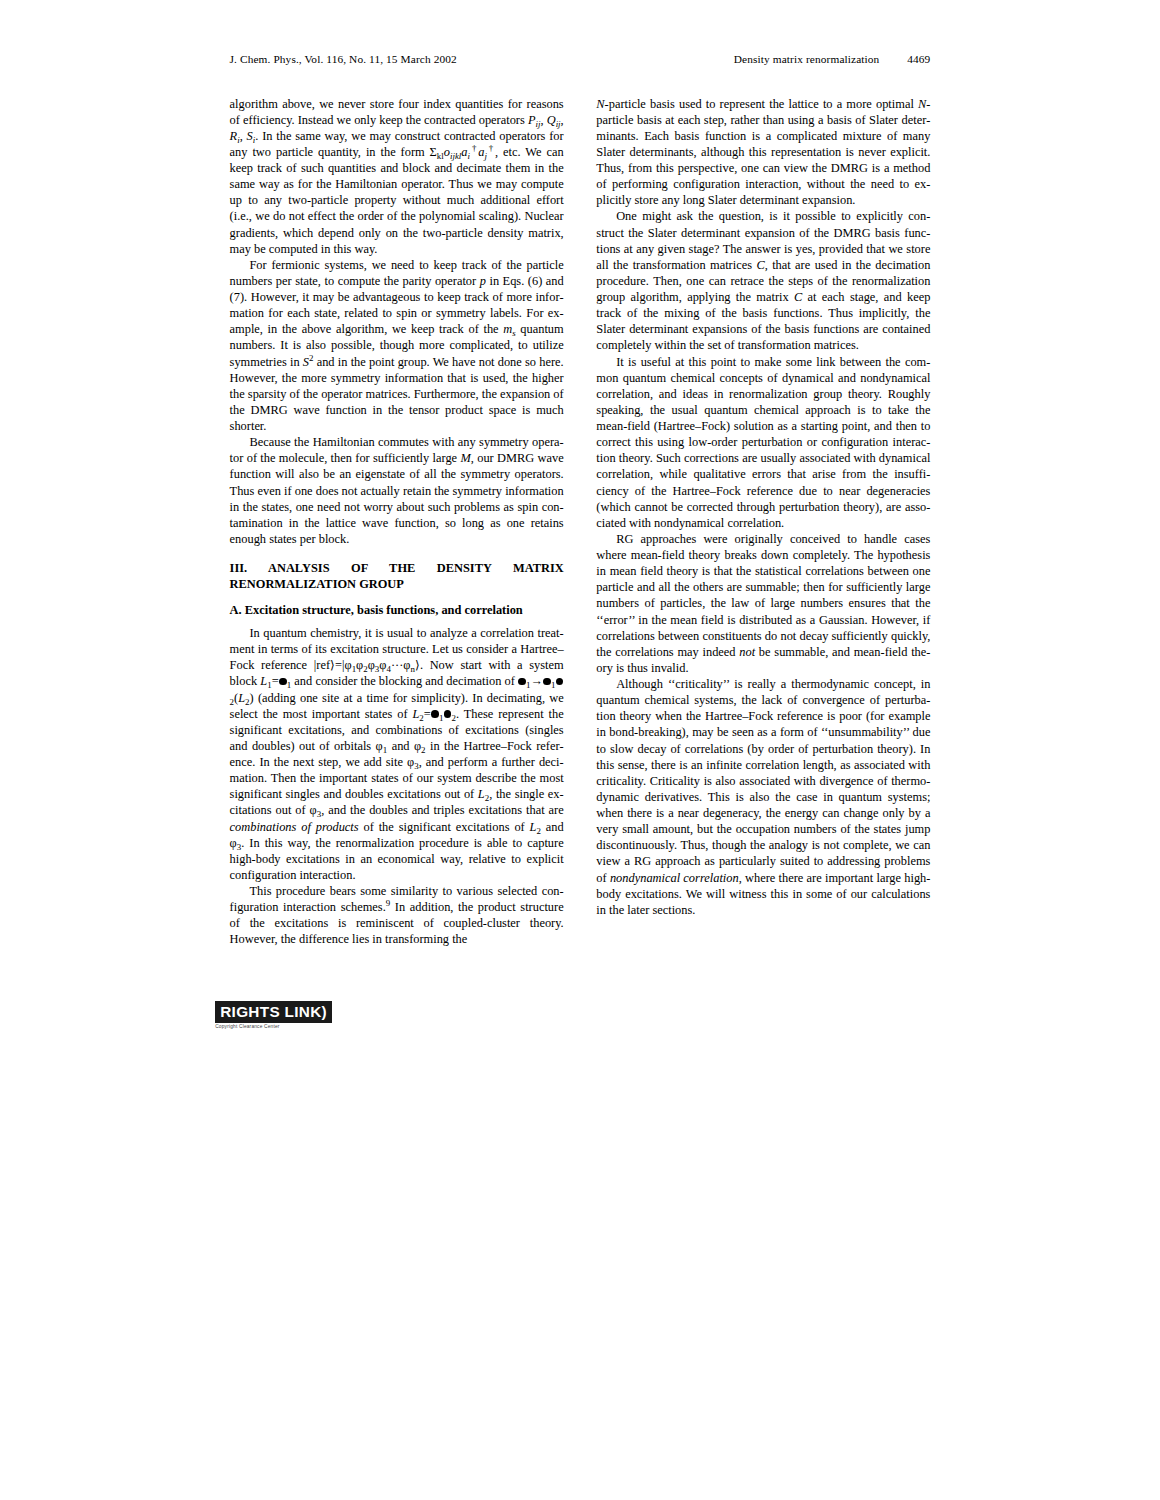J. Chem. Phys., Vol. 116, No. 11, 15 March 2002
Density matrix renormalization 4469
algorithm above, we never store four index quantities for reasons of efficiency. Instead we only keep the contracted operators Pij, Qij, Ri, Si. In the same way, we may construct contracted operators for any two particle quantity, in the form Σkloijklai†aj†, etc. We can keep track of such quantities and block and decimate them in the same way as for the Hamiltonian operator. Thus we may compute up to any two-particle property without much additional effort (i.e., we do not effect the order of the polynomial scaling). Nuclear gradients, which depend only on the two-particle density matrix, may be computed in this way.
For fermionic systems, we need to keep track of the particle numbers per state, to compute the parity operator p in Eqs. (6) and (7). However, it may be advantageous to keep track of more information for each state, related to spin or symmetry labels. For example, in the above algorithm, we keep track of the ms quantum numbers. It is also possible, though more complicated, to utilize symmetries in S2 and in the point group. We have not done so here. However, the more symmetry information that is used, the higher the sparsity of the operator matrices. Furthermore, the expansion of the DMRG wave function in the tensor product space is much shorter.
Because the Hamiltonian commutes with any symmetry operator of the molecule, then for sufficiently large M, our DMRG wave function will also be an eigenstate of all the symmetry operators. Thus even if one does not actually retain the symmetry information in the states, one need not worry about such problems as spin contamination in the lattice wave function, so long as one retains enough states per block.
III. ANALYSIS OF THE DENSITY MATRIX RENORMALIZATION GROUP
A. Excitation structure, basis functions, and correlation
In quantum chemistry, it is usual to analyze a correlation treatment in terms of its excitation structure. Let us consider a Hartree–Fock reference |ref⟩=|φ1φ2φ3φ4···φn⟩. Now start with a system block L1=1 and consider the blocking and decimation of 1→12(L2) (adding one site at a time for simplicity). In decimating, we select the most important states of L2=12. These represent the significant excitations, and combinations of excitations (singles and doubles) out of orbitals φ1 and φ2 in the Hartree–Fock reference. In the next step, we add site φ3, and perform a further decimation. Then the important states of our system describe the most significant singles and doubles excitations out of L2, the single excitations out of φ3, and the doubles and triples excitations that are combinations of products of the significant excitations of L2 and φ3. In this way, the renormalization procedure is able to capture high-body excitations in an economical way, relative to explicit configuration interaction.
This procedure bears some similarity to various selected configuration interaction schemes.9 In addition, the product structure of the excitations is reminiscent of coupled-cluster theory. However, the difference lies in transforming the
N-particle basis used to represent the lattice to a more optimal N-particle basis at each step, rather than using a basis of Slater determinants. Each basis function is a complicated mixture of many Slater determinants, although this representation is never explicit. Thus, from this perspective, one can view the DMRG is a method of performing configuration interaction, without the need to explicitly store any long Slater determinant expansion.
One might ask the question, is it possible to explicitly construct the Slater determinant expansion of the DMRG basis functions at any given stage? The answer is yes, provided that we store all the transformation matrices C, that are used in the decimation procedure. Then, one can retrace the steps of the renormalization group algorithm, applying the matrix C at each stage, and keep track of the mixing of the basis functions. Thus implicitly, the Slater determinant expansions of the basis functions are contained completely within the set of transformation matrices.
It is useful at this point to make some link between the common quantum chemical concepts of dynamical and nondynamical correlation, and ideas in renormalization group theory. Roughly speaking, the usual quantum chemical approach is to take the mean-field (Hartree–Fock) solution as a starting point, and then to correct this using low-order perturbation or configuration interaction theory. Such corrections are usually associated with dynamical correlation, while qualitative errors that arise from the insufficiency of the Hartree–Fock reference due to near degeneracies (which cannot be corrected through perturbation theory), are associated with nondynamical correlation.
RG approaches were originally conceived to handle cases where mean-field theory breaks down completely. The hypothesis in mean field theory is that the statistical correlations between one particle and all the others are summable; then for sufficiently large numbers of particles, the law of large numbers ensures that the ‘‘error’’ in the mean field is distributed as a Gaussian. However, if correlations between constituents do not decay sufficiently quickly, the correlations may indeed not be summable, and mean-field theory is thus invalid.
Although ‘‘criticality’’ is really a thermodynamic concept, in quantum chemical systems, the lack of convergence of perturbation theory when the Hartree–Fock reference is poor (for example in bond-breaking), may be seen as a form of ‘‘unsummability’’ due to slow decay of correlations (by order of perturbation theory). In this sense, there is an infinite correlation length, as associated with criticality. Criticality is also associated with divergence of thermodynamic derivatives. This is also the case in quantum systems; when there is a near degeneracy, the energy can change only by a very small amount, but the occupation numbers of the states jump discontinuously. Thus, though the analogy is not complete, we can view a RG approach as particularly suited to addressing problems of nondynamical correlation, where there are important large high-body excitations. We will witness this in some of our calculations in the later sections.
RIGHTS LINK)
Copyright Clearance Center